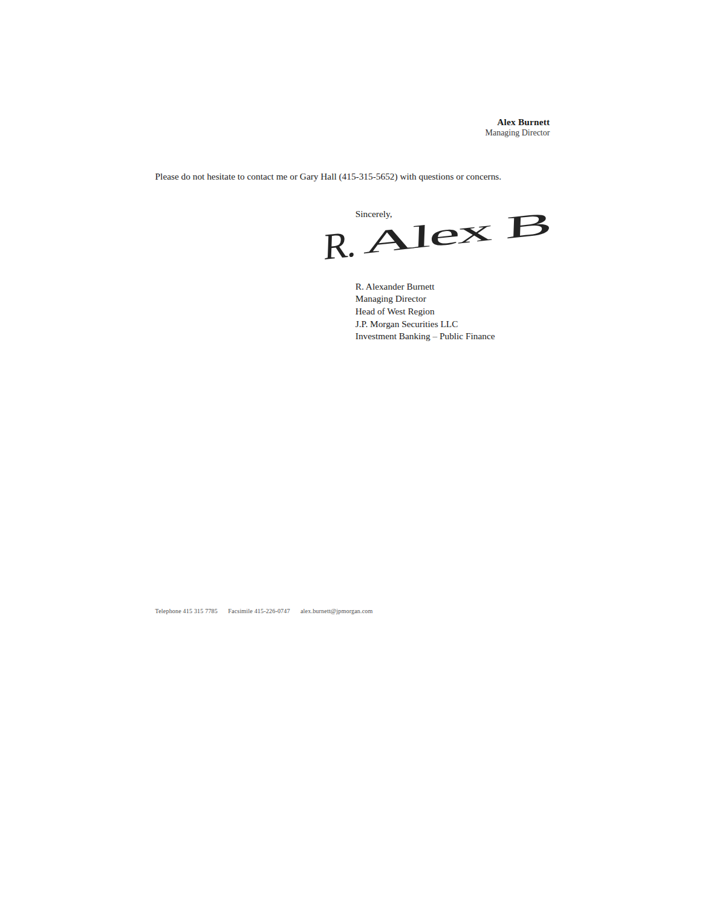Alex Burnett
Managing Director
Please do not hesitate to contact me or Gary Hall (415-315-5652) with questions or concerns.
Sincerely,
R. Alex B
R. Alexander Burnett
Managing Director
Head of West Region
J.P. Morgan Securities LLC
Investment Banking – Public Finance
Telephone 415 315 7785 Facsimile 415-226-0747 alex.burnett@jpmorgan.com